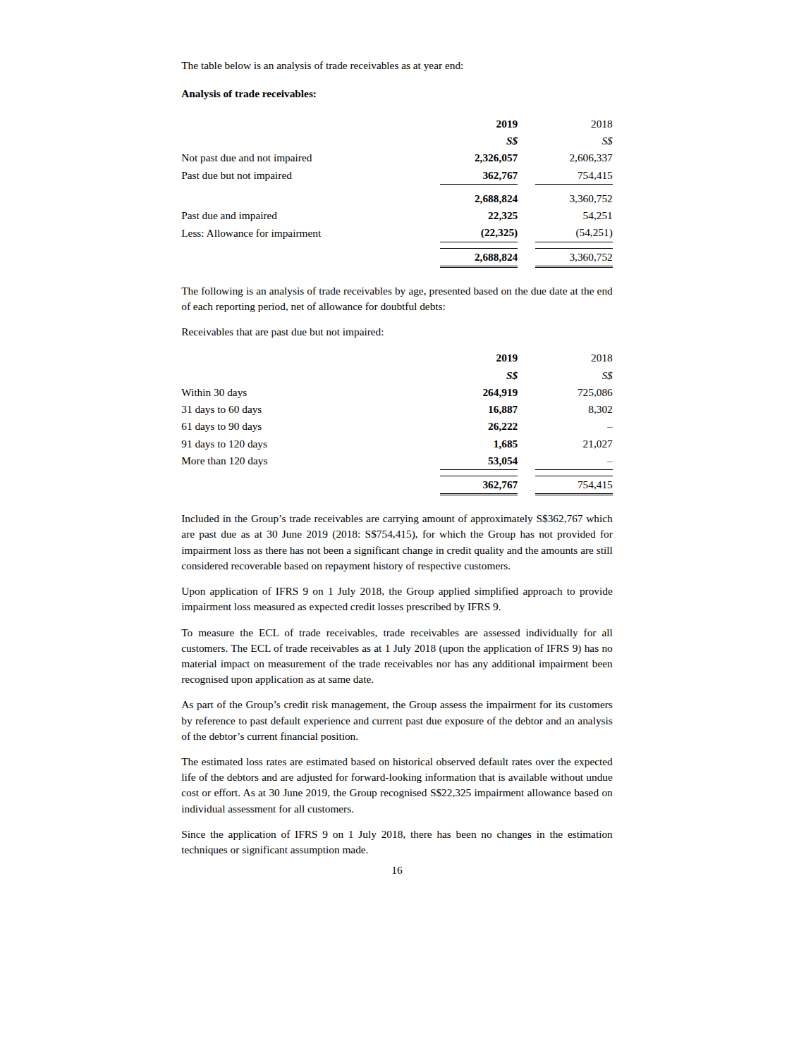The table below is an analysis of trade receivables as at year end:
Analysis of trade receivables:
| | | 2019 | | 2018 |
| | | S$ | | S$ |
| Not past due and not impaired | | 2,326,057 | | 2,606,337 |
| Past due but not impaired | | 362,767 | | 754,415 |
| | | 2,688,824 | | 3,360,752 |
| Past due and impaired | | 22,325 | | 54,251 |
| Less: Allowance for impairment | | (22,325) | | (54,251) |
| | | 2,688,824 | | 3,360,752 |
The following is an analysis of trade receivables by age, presented based on the due date at the end of each reporting period, net of allowance for doubtful debts:
Receivables that are past due but not impaired:
| | | 2019 | | 2018 |
| | | S$ | | S$ |
| Within 30 days | | 264,919 | | 725,086 |
| 31 days to 60 days | | 16,887 | | 8,302 |
| 61 days to 90 days | | 26,222 | | – |
| 91 days to 120 days | | 1,685 | | 21,027 |
| More than 120 days | | 53,054 | | – |
| | | 362,767 | | 754,415 |
Included in the Group’s trade receivables are carrying amount of approximately S$362,767 which are past due as at 30 June 2019 (2018: S$754,415), for which the Group has not provided for impairment loss as there has not been a significant change in credit quality and the amounts are still considered recoverable based on repayment history of respective customers.
Upon application of IFRS 9 on 1 July 2018, the Group applied simplified approach to provide impairment loss measured as expected credit losses prescribed by IFRS 9.
To measure the ECL of trade receivables, trade receivables are assessed individually for all customers. The ECL of trade receivables as at 1 July 2018 (upon the application of IFRS 9) has no material impact on measurement of the trade receivables nor has any additional impairment been recognised upon application as at same date.
As part of the Group’s credit risk management, the Group assess the impairment for its customers by reference to past default experience and current past due exposure of the debtor and an analysis of the debtor’s current financial position.
The estimated loss rates are estimated based on historical observed default rates over the expected life of the debtors and are adjusted for forward-looking information that is available without undue cost or effort. As at 30 June 2019, the Group recognised S$22,325 impairment allowance based on individual assessment for all customers.
Since the application of IFRS 9 on 1 July 2018, there has been no changes in the estimation techniques or significant assumption made.
16